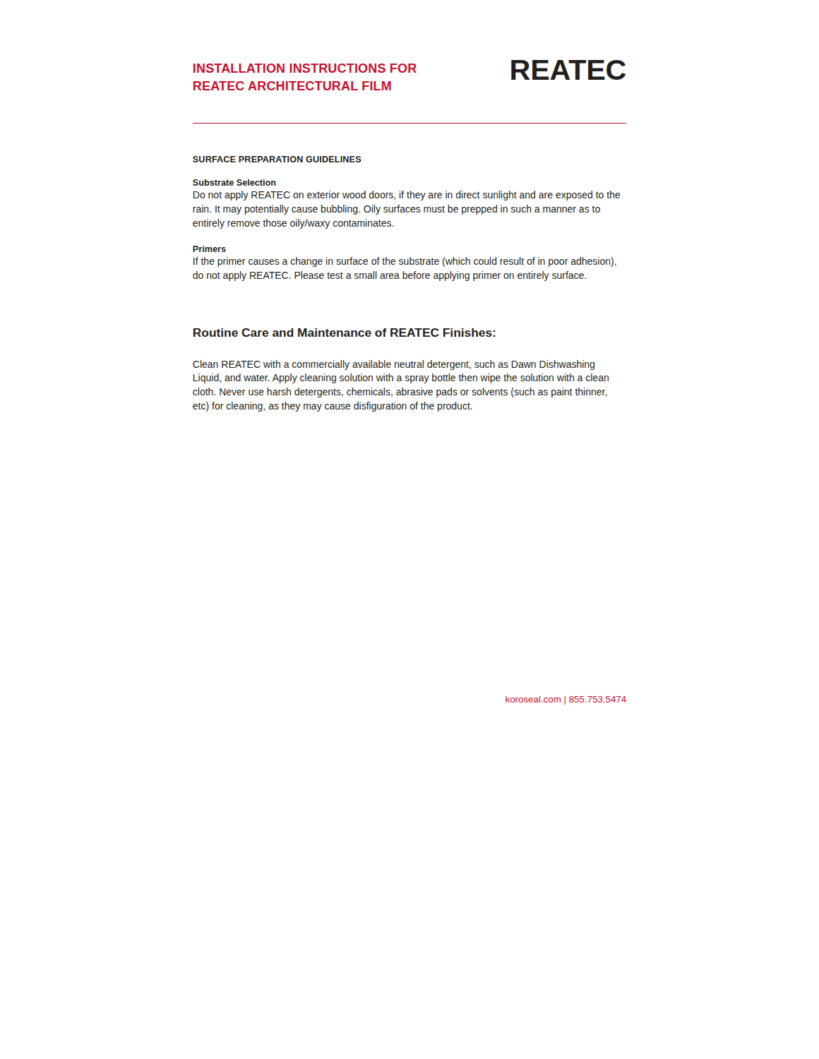Installation Instructions for
REATEC Architectural Film
REATEC
SURFACE PREPARATION GUIDELINES
Substrate Selection
Do not apply REATEC on exterior wood doors, if they are in direct sunlight and are exposed to the rain. It may potentially cause bubbling. Oily surfaces must be prepped in such a manner as to entirely remove those oily/waxy contaminates.
Primers
If the primer causes a change in surface of the substrate (which could result of in poor adhesion), do not apply REATEC. Please test a small area before applying primer on entirely surface.
Routine Care and Maintenance of REATEC Finishes:
Clean REATEC with a commercially available neutral detergent, such as Dawn Dishwashing Liquid, and water. Apply cleaning solution with a spray bottle then wipe the solution with a clean cloth. Never use harsh detergents, chemicals, abrasive pads or solvents (such as paint thinner, etc) for cleaning, as they may cause disfiguration of the product.
koroseal.com | 855.753.5474